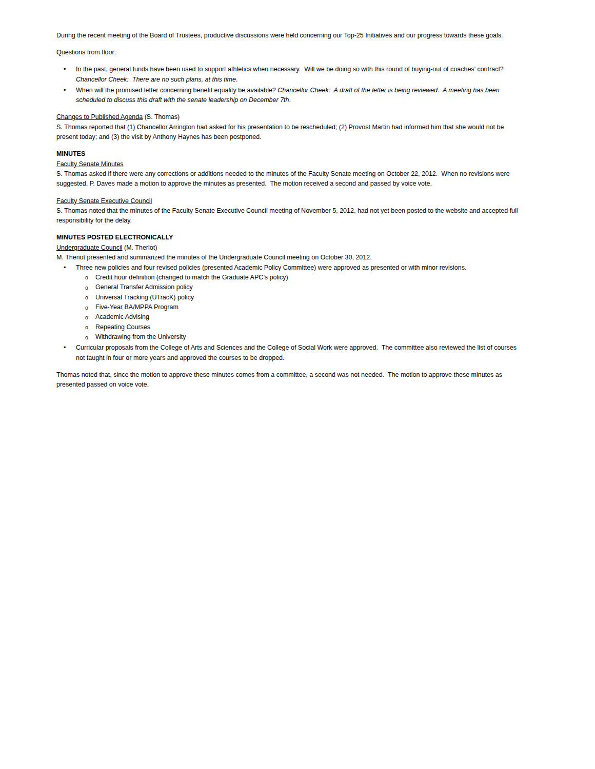During the recent meeting of the Board of Trustees, productive discussions were held concerning our Top-25 Initiatives and our progress towards these goals.
Questions from floor:
In the past, general funds have been used to support athletics when necessary. Will we be doing so with this round of buying-out of coaches’ contract? Chancellor Cheek: There are no such plans, at this time.
When will the promised letter concerning benefit equality be available? Chancellor Cheek: A draft of the letter is being reviewed. A meeting has been scheduled to discuss this draft with the senate leadership on December 7th.
Changes to Published Agenda (S. Thomas)
S. Thomas reported that (1) Chancellor Arrington had asked for his presentation to be rescheduled; (2) Provost Martin had informed him that she would not be present today; and (3) the visit by Anthony Haynes has been postponed.
MINUTES
Faculty Senate Minutes
S. Thomas asked if there were any corrections or additions needed to the minutes of the Faculty Senate meeting on October 22, 2012. When no revisions were suggested, P. Daves made a motion to approve the minutes as presented. The motion received a second and passed by voice vote.
Faculty Senate Executive Council
S. Thomas noted that the minutes of the Faculty Senate Executive Council meeting of November 5, 2012, had not yet been posted to the website and accepted full responsibility for the delay.
MINUTES POSTED ELECTRONICALLY
Undergraduate Council (M. Theriot)
M. Theriot presented and summarized the minutes of the Undergraduate Council meeting on October 30, 2012.
Three new policies and four revised policies (presented Academic Policy Committee) were approved as presented or with minor revisions.
Credit hour definition (changed to match the Graduate APC’s policy)
General Transfer Admission policy
Universal Tracking (UTracK) policy
Five-Year BA/MPPA Program
Academic Advising
Repeating Courses
Withdrawing from the University
Curricular proposals from the College of Arts and Sciences and the College of Social Work were approved. The committee also reviewed the list of courses not taught in four or more years and approved the courses to be dropped.
Thomas noted that, since the motion to approve these minutes comes from a committee, a second was not needed. The motion to approve these minutes as presented passed on voice vote.